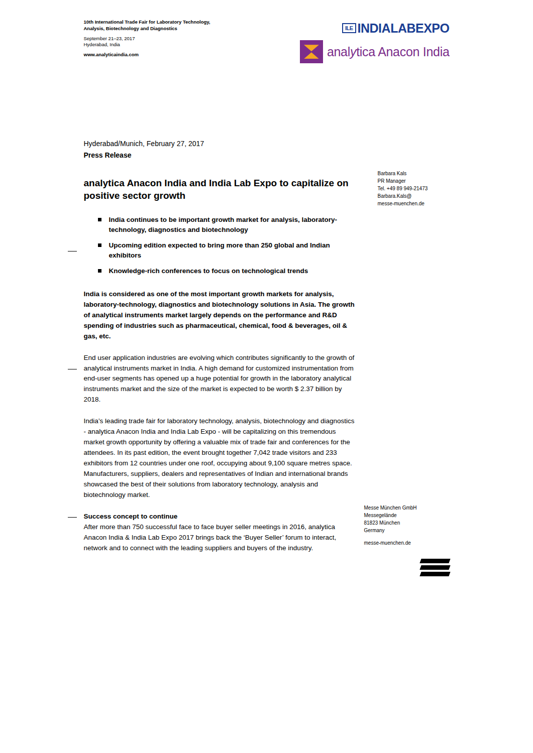10th International Trade Fair for Laboratory Technology,
Analysis, Biotechnology and Diagnostics
September 21–23, 2017
Hyderabad, India
www.analyticaindia.com
ILE
INDIA LAB EXPO
analytica Anacon India
Hyderabad/Munich, February 27, 2017
Press Release
analytica Anacon India and India Lab Expo to capitalize on positive sector growth
India continues to be important growth market for analysis, laboratory-technology, diagnostics and biotechnology
Upcoming edition expected to bring more than 250 global and Indian exhibitors
Knowledge-rich conferences to focus on technological trends
India is considered as one of the most important growth markets for analysis, laboratory-technology, diagnostics and biotechnology solutions in Asia. The growth of analytical instruments market largely depends on the performance and R&D spending of industries such as pharmaceutical, chemical, food & beverages, oil & gas, etc.
End user application industries are evolving which contributes significantly to the growth of analytical instruments market in India. A high demand for customized instrumentation from end-user segments has opened up a huge potential for growth in the laboratory analytical instruments market and the size of the market is expected to be worth $ 2.37 billion by 2018.
India’s leading trade fair for laboratory technology, analysis, biotechnology and diagnostics - analytica Anacon India and India Lab Expo - will be capitalizing on this tremendous market growth opportunity by offering a valuable mix of trade fair and conferences for the attendees. In its past edition, the event brought together 7,042 trade visitors and 233 exhibitors from 12 countries under one roof, occupying about 9,100 square metres space. Manufacturers, suppliers, dealers and representatives of Indian and international brands showcased the best of their solutions from laboratory technology, analysis and biotechnology market.
Success concept to continue
After more than 750 successful face to face buyer seller meetings in 2016, analytica Anacon India & India Lab Expo 2017 brings back the ‘Buyer Seller’ forum to interact, network and to connect with the leading suppliers and buyers of the industry.
Barbara Kals
PR Manager
Tel. +49 89 949-21473
Barbara.Kals@
messe-muenchen.de
Messe München GmbH
Messegelände
81823 München
Germany
messe-muenchen.de